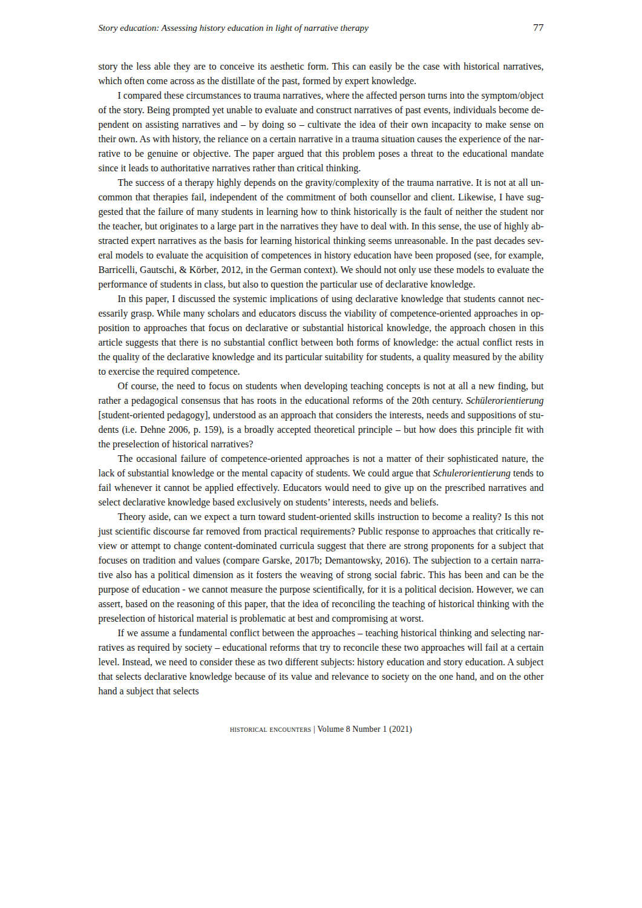Story education: Assessing history education in light of narrative therapy
77
story the less able they are to conceive its aesthetic form. This can easily be the case with historical narratives, which often come across as the distillate of the past, formed by expert knowledge.
I compared these circumstances to trauma narratives, where the affected person turns into the symptom/object of the story. Being prompted yet unable to evaluate and construct narratives of past events, individuals become dependent on assisting narratives and – by doing so – cultivate the idea of their own incapacity to make sense on their own. As with history, the reliance on a certain narrative in a trauma situation causes the experience of the narrative to be genuine or objective. The paper argued that this problem poses a threat to the educational mandate since it leads to authoritative narratives rather than critical thinking.
The success of a therapy highly depends on the gravity/complexity of the trauma narrative. It is not at all uncommon that therapies fail, independent of the commitment of both counsellor and client. Likewise, I have suggested that the failure of many students in learning how to think historically is the fault of neither the student nor the teacher, but originates to a large part in the narratives they have to deal with. In this sense, the use of highly abstracted expert narratives as the basis for learning historical thinking seems unreasonable. In the past decades several models to evaluate the acquisition of competences in history education have been proposed (see, for example, Barricelli, Gautschi, & Körber, 2012, in the German context). We should not only use these models to evaluate the performance of students in class, but also to question the particular use of declarative knowledge.
In this paper, I discussed the systemic implications of using declarative knowledge that students cannot necessarily grasp. While many scholars and educators discuss the viability of competence-oriented approaches in opposition to approaches that focus on declarative or substantial historical knowledge, the approach chosen in this article suggests that there is no substantial conflict between both forms of knowledge: the actual conflict rests in the quality of the declarative knowledge and its particular suitability for students, a quality measured by the ability to exercise the required competence.
Of course, the need to focus on students when developing teaching concepts is not at all a new finding, but rather a pedagogical consensus that has roots in the educational reforms of the 20th century. Schülerorientierung [student-oriented pedagogy], understood as an approach that considers the interests, needs and suppositions of students (i.e. Dehne 2006, p. 159), is a broadly accepted theoretical principle – but how does this principle fit with the preselection of historical narratives?
The occasional failure of competence-oriented approaches is not a matter of their sophisticated nature, the lack of substantial knowledge or the mental capacity of students. We could argue that Schulerorientierung tends to fail whenever it cannot be applied effectively. Educators would need to give up on the prescribed narratives and select declarative knowledge based exclusively on students’ interests, needs and beliefs.
Theory aside, can we expect a turn toward student-oriented skills instruction to become a reality? Is this not just scientific discourse far removed from practical requirements? Public response to approaches that critically review or attempt to change content-dominated curricula suggest that there are strong proponents for a subject that focuses on tradition and values (compare Garske, 2017b; Demantowsky, 2016). The subjection to a certain narrative also has a political dimension as it fosters the weaving of strong social fabric. This has been and can be the purpose of education - we cannot measure the purpose scientifically, for it is a political decision. However, we can assert, based on the reasoning of this paper, that the idea of reconciling the teaching of historical thinking with the preselection of historical material is problematic at best and compromising at worst.
If we assume a fundamental conflict between the approaches – teaching historical thinking and selecting narratives as required by society – educational reforms that try to reconcile these two approaches will fail at a certain level. Instead, we need to consider these as two different subjects: history education and story education. A subject that selects declarative knowledge because of its value and relevance to society on the one hand, and on the other hand a subject that selects
HISTORICAL ENCOUNTERS | Volume 8 Number 1 (2021)